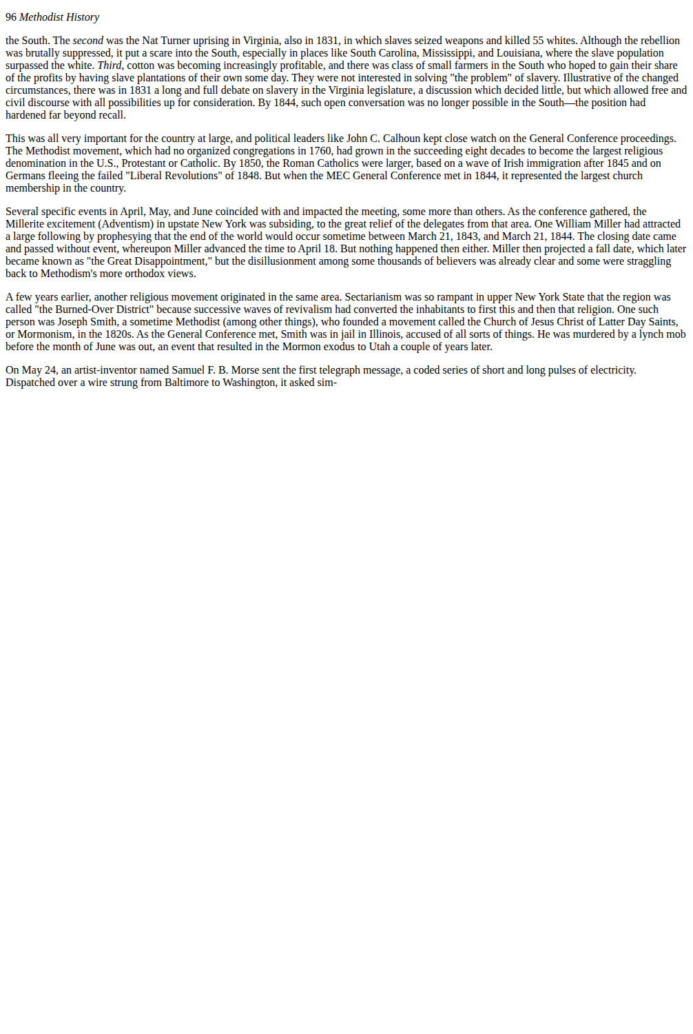96 Methodist History
the South. The second was the Nat Turner uprising in Virginia, also in 1831, in which slaves seized weapons and killed 55 whites. Although the rebellion was brutally suppressed, it put a scare into the South, especially in places like South Carolina, Mississippi, and Louisiana, where the slave population surpassed the white. Third, cotton was becoming increasingly profitable, and there was class of small farmers in the South who hoped to gain their share of the profits by having slave plantations of their own some day. They were not interested in solving "the problem" of slavery. Illustrative of the changed circumstances, there was in 1831 a long and full debate on slavery in the Virginia legislature, a discussion which decided little, but which allowed free and civil discourse with all possibilities up for consideration. By 1844, such open conversation was no longer possible in the South—the position had hardened far beyond recall.
This was all very important for the country at large, and political leaders like John C. Calhoun kept close watch on the General Conference proceedings. The Methodist movement, which had no organized congregations in 1760, had grown in the succeeding eight decades to become the largest religious denomination in the U.S., Protestant or Catholic. By 1850, the Roman Catholics were larger, based on a wave of Irish immigration after 1845 and on Germans fleeing the failed "Liberal Revolutions" of 1848. But when the MEC General Conference met in 1844, it represented the largest church membership in the country.
Several specific events in April, May, and June coincided with and impacted the meeting, some more than others. As the conference gathered, the Millerite excitement (Adventism) in upstate New York was subsiding, to the great relief of the delegates from that area. One William Miller had attracted a large following by prophesying that the end of the world would occur sometime between March 21, 1843, and March 21, 1844. The closing date came and passed without event, whereupon Miller advanced the time to April 18. But nothing happened then either. Miller then projected a fall date, which later became known as "the Great Disappointment," but the disillusionment among some thousands of believers was already clear and some were straggling back to Methodism's more orthodox views.
A few years earlier, another religious movement originated in the same area. Sectarianism was so rampant in upper New York State that the region was called "the Burned-Over District" because successive waves of revivalism had converted the inhabitants to first this and then that religion. One such person was Joseph Smith, a sometime Methodist (among other things), who founded a movement called the Church of Jesus Christ of Latter Day Saints, or Mormonism, in the 1820s. As the General Conference met, Smith was in jail in Illinois, accused of all sorts of things. He was murdered by a lynch mob before the month of June was out, an event that resulted in the Mormon exodus to Utah a couple of years later.
On May 24, an artist-inventor named Samuel F. B. Morse sent the first telegraph message, a coded series of short and long pulses of electricity. Dispatched over a wire strung from Baltimore to Washington, it asked sim-